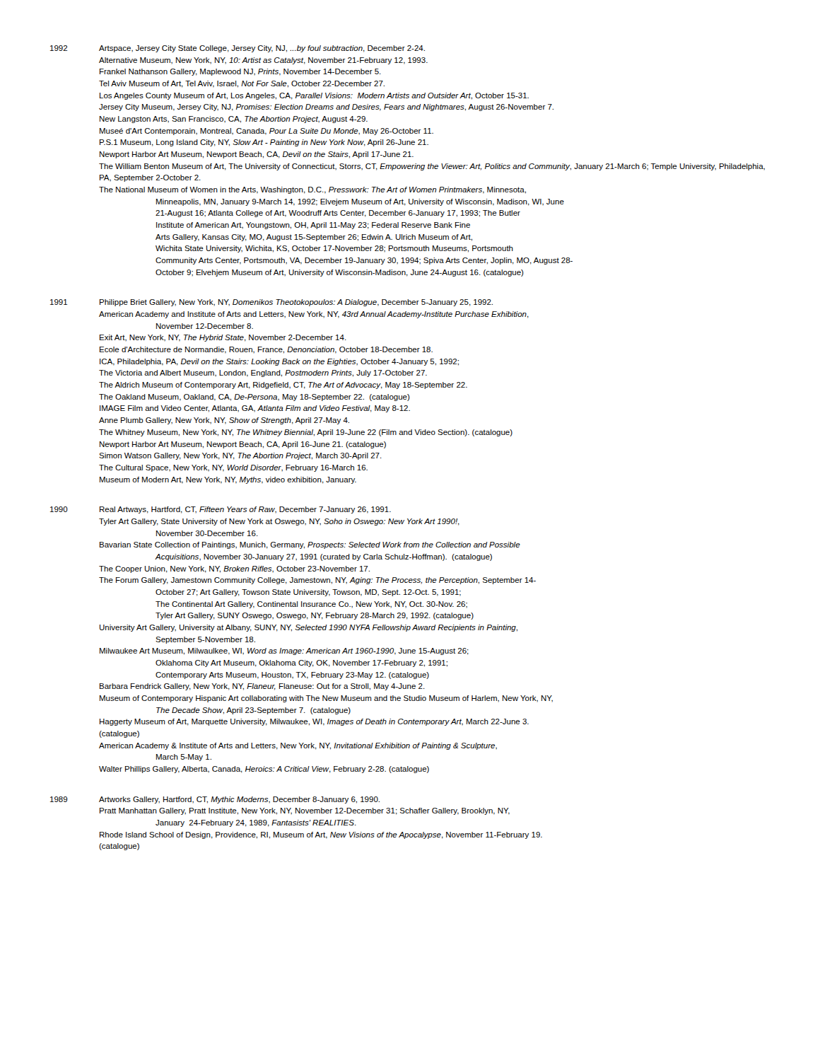1992
Artspace, Jersey City State College, Jersey City, NJ, ...by foul subtraction, December 2-24.
Alternative Museum, New York, NY, 10: Artist as Catalyst, November 21-February 12, 1993.
Frankel Nathanson Gallery, Maplewood NJ, Prints, November 14-December 5.
Tel Aviv Museum of Art, Tel Aviv, Israel, Not For Sale, October 22-December 27.
Los Angeles County Museum of Art, Los Angeles, CA, Parallel Visions: Modern Artists and Outsider Art, October 15-31.
Jersey City Museum, Jersey City, NJ, Promises: Election Dreams and Desires, Fears and Nightmares, August 26-November 7.
New Langston Arts, San Francisco, CA, The Abortion Project, August 4-29.
Museé d'Art Contemporain, Montreal, Canada, Pour La Suite Du Monde, May 26-October 11.
P.S.1 Museum, Long Island City, NY, Slow Art - Painting in New York Now, April 26-June 21.
Newport Harbor Art Museum, Newport Beach, CA, Devil on the Stairs, April 17-June 21.
The William Benton Museum of Art, The University of Connecticut, Storrs, CT, Empowering the Viewer: Art, Politics and Community, January 21-March 6; Temple University, Philadelphia, PA, September 2-October 2.
The National Museum of Women in the Arts, Washington, D.C., Presswork: The Art of Women Printmakers, Minnesota,
Minneapolis, MN, January 9-March 14, 1992; Elvejem Museum of Art, University of Wisconsin, Madison, WI, June
21-August 16; Atlanta College of Art, Woodruff Arts Center, December 6-January 17, 1993; The Butler
Institute of American Art, Youngstown, OH, April 11-May 23; Federal Reserve Bank Fine
Arts Gallery, Kansas City, MO, August 15-September 26; Edwin A. Ulrich Museum of Art,
Wichita State University, Wichita, KS, October 17-November 28; Portsmouth Museums, Portsmouth
Community Arts Center, Portsmouth, VA, December 19-January 30, 1994; Spiva Arts Center, Joplin, MO, August 28-
October 9; Elvehjem Museum of Art, University of Wisconsin-Madison, June 24-August 16. (catalogue)
1991
Philippe Briet Gallery, New York, NY, Domenikos Theotokopoulos: A Dialogue, December 5-January 25, 1992.
American Academy and Institute of Arts and Letters, New York, NY, 43rd Annual Academy-Institute Purchase Exhibition,
November 12-December 8.
Exit Art, New York, NY, The Hybrid State, November 2-December 14.
Ecole d'Architecture de Normandie, Rouen, France, Denonciation, October 18-December 18.
ICA, Philadelphia, PA, Devil on the Stairs: Looking Back on the Eighties, October 4-January 5, 1992;
The Victoria and Albert Museum, London, England, Postmodern Prints, July 17-October 27.
The Aldrich Museum of Contemporary Art, Ridgefield, CT, The Art of Advocacy, May 18-September 22.
The Oakland Museum, Oakland, CA, De-Persona, May 18-September 22. (catalogue)
IMAGE Film and Video Center, Atlanta, GA, Atlanta Film and Video Festival, May 8-12.
Anne Plumb Gallery, New York, NY, Show of Strength, April 27-May 4.
The Whitney Museum, New York, NY, The Whitney Biennial, April 19-June 22 (Film and Video Section). (catalogue)
Newport Harbor Art Museum, Newport Beach, CA, April 16-June 21. (catalogue)
Simon Watson Gallery, New York, NY, The Abortion Project, March 30-April 27.
The Cultural Space, New York, NY, World Disorder, February 16-March 16.
Museum of Modern Art, New York, NY, Myths, video exhibition, January.
1990
Real Artways, Hartford, CT, Fifteen Years of Raw, December 7-January 26, 1991.
Tyler Art Gallery, State University of New York at Oswego, NY, Soho in Oswego: New York Art 1990!,
November 30-December 16.
Bavarian State Collection of Paintings, Munich, Germany, Prospects: Selected Work from the Collection and Possible
Acquisitions, November 30-January 27, 1991 (curated by Carla Schulz-Hoffman). (catalogue)
The Cooper Union, New York, NY, Broken Rifles, October 23-November 17.
The Forum Gallery, Jamestown Community College, Jamestown, NY, Aging: The Process, the Perception, September 14-
October 27; Art Gallery, Towson State University, Towson, MD, Sept. 12-Oct. 5, 1991;
The Continental Art Gallery, Continental Insurance Co., New York, NY, Oct. 30-Nov. 26;
Tyler Art Gallery, SUNY Oswego, Oswego, NY, February 28-March 29, 1992. (catalogue)
University Art Gallery, University at Albany, SUNY, NY, Selected 1990 NYFA Fellowship Award Recipients in Painting,
September 5-November 18.
Milwaukee Art Museum, Milwaulkee, WI, Word as Image: American Art 1960-1990, June 15-August 26;
Oklahoma City Art Museum, Oklahoma City, OK, November 17-February 2, 1991;
Contemporary Arts Museum, Houston, TX, February 23-May 12. (catalogue)
Barbara Fendrick Gallery, New York, NY, Flaneur, Flaneuse: Out for a Stroll, May 4-June 2.
Museum of Contemporary Hispanic Art collaborating with The New Museum and the Studio Museum of Harlem, New York, NY,
The Decade Show, April 23-September 7. (catalogue)
Haggerty Museum of Art, Marquette University, Milwaukee, WI, Images of Death in Contemporary Art, March 22-June 3.
(catalogue)
American Academy & Institute of Arts and Letters, New York, NY, Invitational Exhibition of Painting & Sculpture,
March 5-May 1.
Walter Phillips Gallery, Alberta, Canada, Heroics: A Critical View, February 2-28. (catalogue)
1989
Artworks Gallery, Hartford, CT, Mythic Moderns, December 8-January 6, 1990.
Pratt Manhattan Gallery, Pratt Institute, New York, NY, November 12-December 31; Schafler Gallery, Brooklyn, NY,
January 24-February 24, 1989, Fantasists' REALITIES.
Rhode Island School of Design, Providence, RI, Museum of Art, New Visions of the Apocalypse, November 11-February 19.
(catalogue)